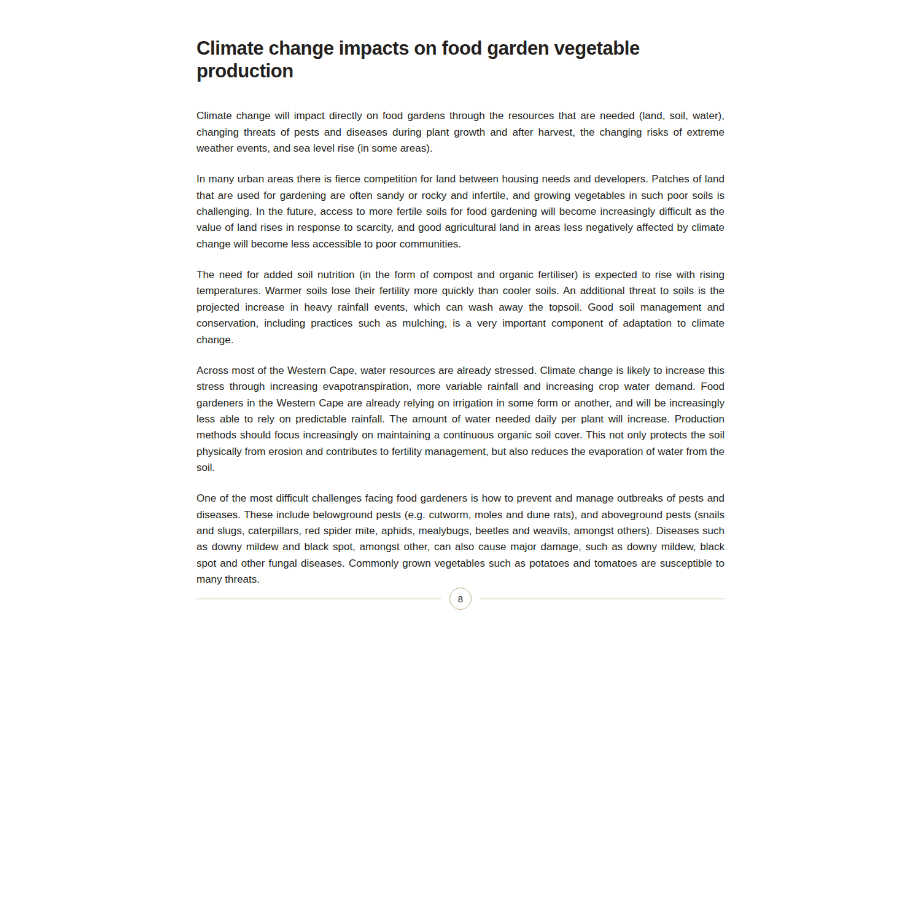Climate change impacts on food garden vegetable production
Climate change will impact directly on food gardens through the resources that are needed (land, soil, water), changing threats of pests and diseases during plant growth and after harvest, the changing risks of extreme weather events, and sea level rise (in some areas).
In many urban areas there is fierce competition for land between housing needs and developers. Patches of land that are used for gardening are often sandy or rocky and infertile, and growing vegetables in such poor soils is challenging. In the future, access to more fertile soils for food gardening will become increasingly difficult as the value of land rises in response to scarcity, and good agricultural land in areas less negatively affected by climate change will become less accessible to poor communities.
The need for added soil nutrition (in the form of compost and organic fertiliser) is expected to rise with rising temperatures. Warmer soils lose their fertility more quickly than cooler soils. An additional threat to soils is the projected increase in heavy rainfall events, which can wash away the topsoil. Good soil management and conservation, including practices such as mulching, is a very important component of adaptation to climate change.
Across most of the Western Cape, water resources are already stressed. Climate change is likely to increase this stress through increasing evapotranspiration, more variable rainfall and increasing crop water demand. Food gardeners in the Western Cape are already relying on irrigation in some form or another, and will be increasingly less able to rely on predictable rainfall. The amount of water needed daily per plant will increase. Production methods should focus increasingly on maintaining a continuous organic soil cover. This not only protects the soil physically from erosion and contributes to fertility management, but also reduces the evaporation of water from the soil.
One of the most difficult challenges facing food gardeners is how to prevent and manage outbreaks of pests and diseases. These include belowground pests (e.g. cutworm, moles and dune rats), and aboveground pests (snails and slugs, caterpillars, red spider mite, aphids, mealybugs, beetles and weavils, amongst others). Diseases such as downy mildew and black spot, amongst other, can also cause major damage, such as downy mildew, black spot and other fungal diseases. Commonly grown vegetables such as potatoes and tomatoes are susceptible to many threats.
8